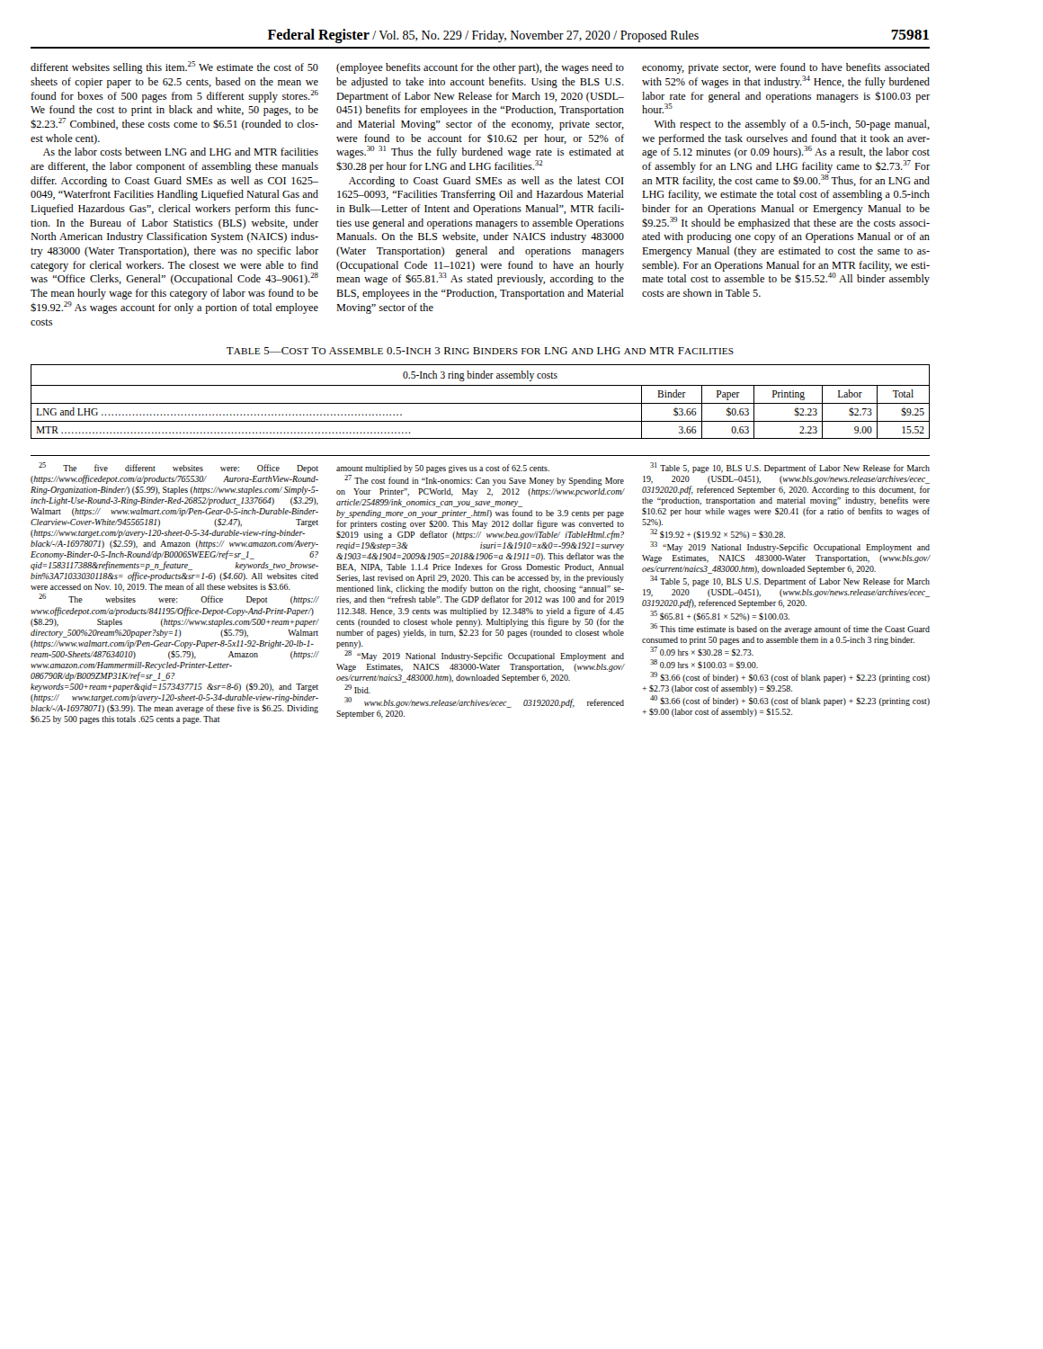Federal Register / Vol. 85, No. 229 / Friday, November 27, 2020 / Proposed Rules
75981
different websites selling this item.25 We estimate the cost of 50 sheets of copier paper to be 62.5 cents, based on the mean we found for boxes of 500 pages from 5 different supply stores.26 We found the cost to print in black and white, 50 pages, to be $2.23.27 Combined, these costs come to $6.51 (rounded to closest whole cent).
As the labor costs between LNG and LHG and MTR facilities are different, the labor component of assembling these manuals differ. According to Coast Guard SMEs as well as COI 1625–0049, “Waterfront Facilities Handling Liquefied Natural Gas and Liquefied Hazardous Gas”, clerical workers perform this function. In the Bureau of Labor Statistics (BLS) website, under North American Industry Classification System (NAICS) industry 483000 (Water Transportation), there was no specific labor category for clerical workers. The closest we were able to find was “Office Clerks, General” (Occupational Code 43–9061).28 The mean hourly wage for this category of labor was found to be $19.92.29 As wages account for only a portion of total employee costs
(employee benefits account for the other part), the wages need to be adjusted to take into account benefits. Using the BLS U.S. Department of Labor New Release for March 19, 2020 (USDL–0451) benefits for employees in the “Production, Transportation and Material Moving” sector of the economy, private sector, were found to be account for $10.62 per hour, or 52% of wages.30 31 Thus the fully burdened wage rate is estimated at $30.28 per hour for LNG and LHG facilities.32
According to Coast Guard SMEs as well as the latest COI 1625–0093, “Facilities Transferring Oil and Hazardous Material in Bulk—Letter of Intent and Operations Manual”, MTR facilities use general and operations managers to assemble Operations Manuals. On the BLS website, under NAICS industry 483000 (Water Transportation) general and operations managers (Occupational Code 11–1021) were found to have an hourly mean wage of $65.81.33 As stated previously, according to the BLS, employees in the “Production, Transportation and Material Moving” sector of the
economy, private sector, were found to have benefits associated with 52% of wages in that industry.34 Hence, the fully burdened labor rate for general and operations managers is $100.03 per hour.35
With respect to the assembly of a 0.5-inch, 50-page manual, we performed the task ourselves and found that it took an average of 5.12 minutes (or 0.09 hours).36 As a result, the labor cost of assembly for an LNG and LHG facility came to $2.73.37 For an MTR facility, the cost came to $9.00.38 Thus, for an LNG and LHG facility, we estimate the total cost of assembling a 0.5-inch binder for an Operations Manual or Emergency Manual to be $9.25.39 It should be emphasized that these are the costs associated with producing one copy of an Operations Manual or of an Emergency Manual (they are estimated to cost the same to assemble). For an Operations Manual for an MTR facility, we estimate total cost to assemble to be $15.52.40 All binder assembly costs are shown in Table 5.
TABLE 5—COST TO ASSEMBLE 0.5-INCH 3 RING BINDERS FOR LNG AND LHG AND MTR FACILITIES
0.5-Inch 3 ring binder assembly costs
| | Binder | Paper | Printing | Labor | Total |
| --- | --- | --- | --- | --- | --- |
| LNG and LHG ....................................................................................... | $3.66 | $0.63 | $2.23 | $2.73 | $9.25 |
| MTR ..................................................................................................... | 3.66 | 0.63 | 2.23 | 9.00 | 15.52 |
25 The five different websites were: Office Depot (https://www.officedepot.com/a/products/765530/ Aurora-EarthView-Round-Ring-Organization-Binder/) ($5.99), Staples (https://www.staples.com/ Simply-5-inch-Light-Use-Round-3-Ring-Binder-Red-26852/product_1337664) ($3.29), Walmart (https:// www.walmart.com/ip/Pen-Gear-0-5-inch-Durable-Binder-Clearview-Cover-White/945565181) ($2.47), Target (https://www.target.com/p/avery-120-sheet-0-5-34-durable-view-ring-binder-black/-/A-16978071) ($2.59), and Amazon (https:// www.amazon.com/Avery-Economy-Binder-0-5-Inch-Round/dp/B0006SWEEG/ref=sr_1_ 6?qid=1583117388&refinements=p_n_feature_ keywords_two_browse-bin%3A71033030118&s= office-products&sr=1-6) ($4.60). All websites cited were accessed on Nov. 10, 2019. The mean of all these websites is $3.66.
26 The websites were: Office Depot (https:// www.officedepot.com/a/products/841195/Office-Depot-Copy-And-Print-Paper/) ($8.29), Staples (https://www.staples.com/500+ream+paper/ directory_500%20ream%20paper?sby=1) ($5.79), Walmart (https://www.walmart.com/ip/Pen-Gear-Copy-Paper-8-5x11-92-Bright-20-lb-1-ream-500-Sheets/487634010) ($5.79), Amazon (https:// www.amazon.com/Hammermill-Recycled-Printer-Letter-086790R/dp/B009ZMP31K/ref=sr_1_6? keywords=500+ream+paper&qid=1573437715 &sr=8-6) ($9.20), and Target (https:// www.target.com/p/avery-120-sheet-0-5-34-durable-view-ring-binder-black/-/A-16978071) ($3.99). The mean average of these five is $6.25. Dividing $6.25 by 500 pages this totals .625 cents a page. That
amount multiplied by 50 pages gives us a cost of 62.5 cents.
27 The cost found in “Ink-onomics: Can you Save Money by Spending More on Your Printer”, PCWorld, May 2, 2012 (https://www.pcworld.com/ article/254899/ink_onomics_can_you_save_money_ by_spending_more_on_your_printer_.html) was found to be 3.9 cents per page for printers costing over $200. This May 2012 dollar figure was converted to $2019 using a GDP deflator (https:// www.bea.gov/iTable/ iTableHtml.cfm?reqid=19&step=3& isuri=1&1910=x&0=-99&1921=survey &1903=4&1904=2009&1905=2018&1906=a &1911=0). This deflator was the BEA, NIPA, Table 1.1.4 Price Indexes for Gross Domestic Product, Annual Series, last revised on April 29, 2020. This can be accessed by, in the previously mentioned link, clicking the modify button on the right, choosing “annual” series, and then “refresh table”. The GDP deflator for 2012 was 100 and for 2019 112.348. Hence, 3.9 cents was multiplied by 12.348% to yield a figure of 4.45 cents (rounded to closest whole penny). Multiplying this figure by 50 (for the number of pages) yields, in turn, $2.23 for 50 pages (rounded to closest whole penny).
28 “May 2019 National Industry-Sepcific Occupational Employment and Wage Estimates, NAICS 483000-Water Transportation, (www.bls.gov/ oes/current/naics3_483000.htm), downloaded September 6, 2020.
29 Ibid.
30 www.bls.gov/news.release/archives/ecec_ 03192020.pdf, referenced September 6, 2020.
31 Table 5, page 10, BLS U.S. Department of Labor New Release for March 19, 2020 (USDL–0451), (www.bls.gov/news.release/archives/ecec_ 03192020.pdf, referenced September 6, 2020. According to this document, for the “production, transportation and material moving” industry, benefits were $10.62 per hour while wages were $20.41 (for a ratio of benfits to wages of 52%).
32 $19.92 + ($19.92 × 52%) = $30.28.
33 “May 2019 National Industry-Sepcific Occupational Employment and Wage Estimates, NAICS 483000-Water Transportation, (www.bls.gov/ oes/current/naics3_483000.htm), downloaded September 6, 2020.
34 Table 5, page 10, BLS U.S. Department of Labor New Release for March 19, 2020 (USDL–0451), (www.bls.gov/news.release/archives/ecec_ 03192020.pdf), referenced September 6, 2020.
35 $65.81 + ($65.81 × 52%) = $100.03.
36 This time estimate is based on the average amount of time the Coast Guard consumed to print 50 pages and to assemble them in a 0.5-inch 3 ring binder.
37 0.09 hrs × $30.28 = $2.73.
38 0.09 hrs × $100.03 = $9.00.
39 $3.66 (cost of binder) + $0.63 (cost of blank paper) + $2.23 (printing cost) + $2.73 (labor cost of assembly) = $9.258.
40 $3.66 (cost of binder) + $0.63 (cost of blank paper) + $2.23 (printing cost) + $9.00 (labor cost of assembly) = $15.52.